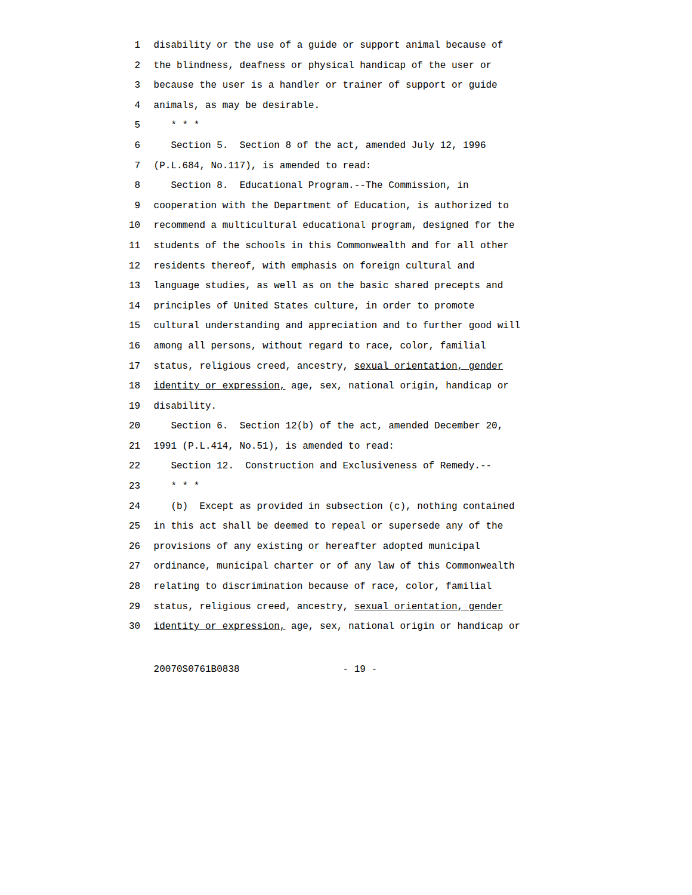disability or the use of a guide or support animal because of
the blindness, deafness or physical handicap of the user or
because the user is a handler or trainer of support or guide
animals, as may be desirable.
* * *
Section 5. Section 8 of the act, amended July 12, 1996
(P.L.684, No.117), is amended to read:
Section 8. Educational Program.--The Commission, in
cooperation with the Department of Education, is authorized to
recommend a multicultural educational program, designed for the
students of the schools in this Commonwealth and for all other
residents thereof, with emphasis on foreign cultural and
language studies, as well as on the basic shared precepts and
principles of United States culture, in order to promote
cultural understanding and appreciation and to further good will
among all persons, without regard to race, color, familial
status, religious creed, ancestry, sexual orientation, gender
identity or expression, age, sex, national origin, handicap or
disability.
Section 6. Section 12(b) of the act, amended December 20,
1991 (P.L.414, No.51), is amended to read:
Section 12. Construction and Exclusiveness of Remedy.--
* * *
(b) Except as provided in subsection (c), nothing contained
in this act shall be deemed to repeal or supersede any of the
provisions of any existing or hereafter adopted municipal
ordinance, municipal charter or of any law of this Commonwealth
relating to discrimination because of race, color, familial
status, religious creed, ancestry, sexual orientation, gender
identity or expression, age, sex, national origin or handicap or
20070S0761B0838 - 19 -